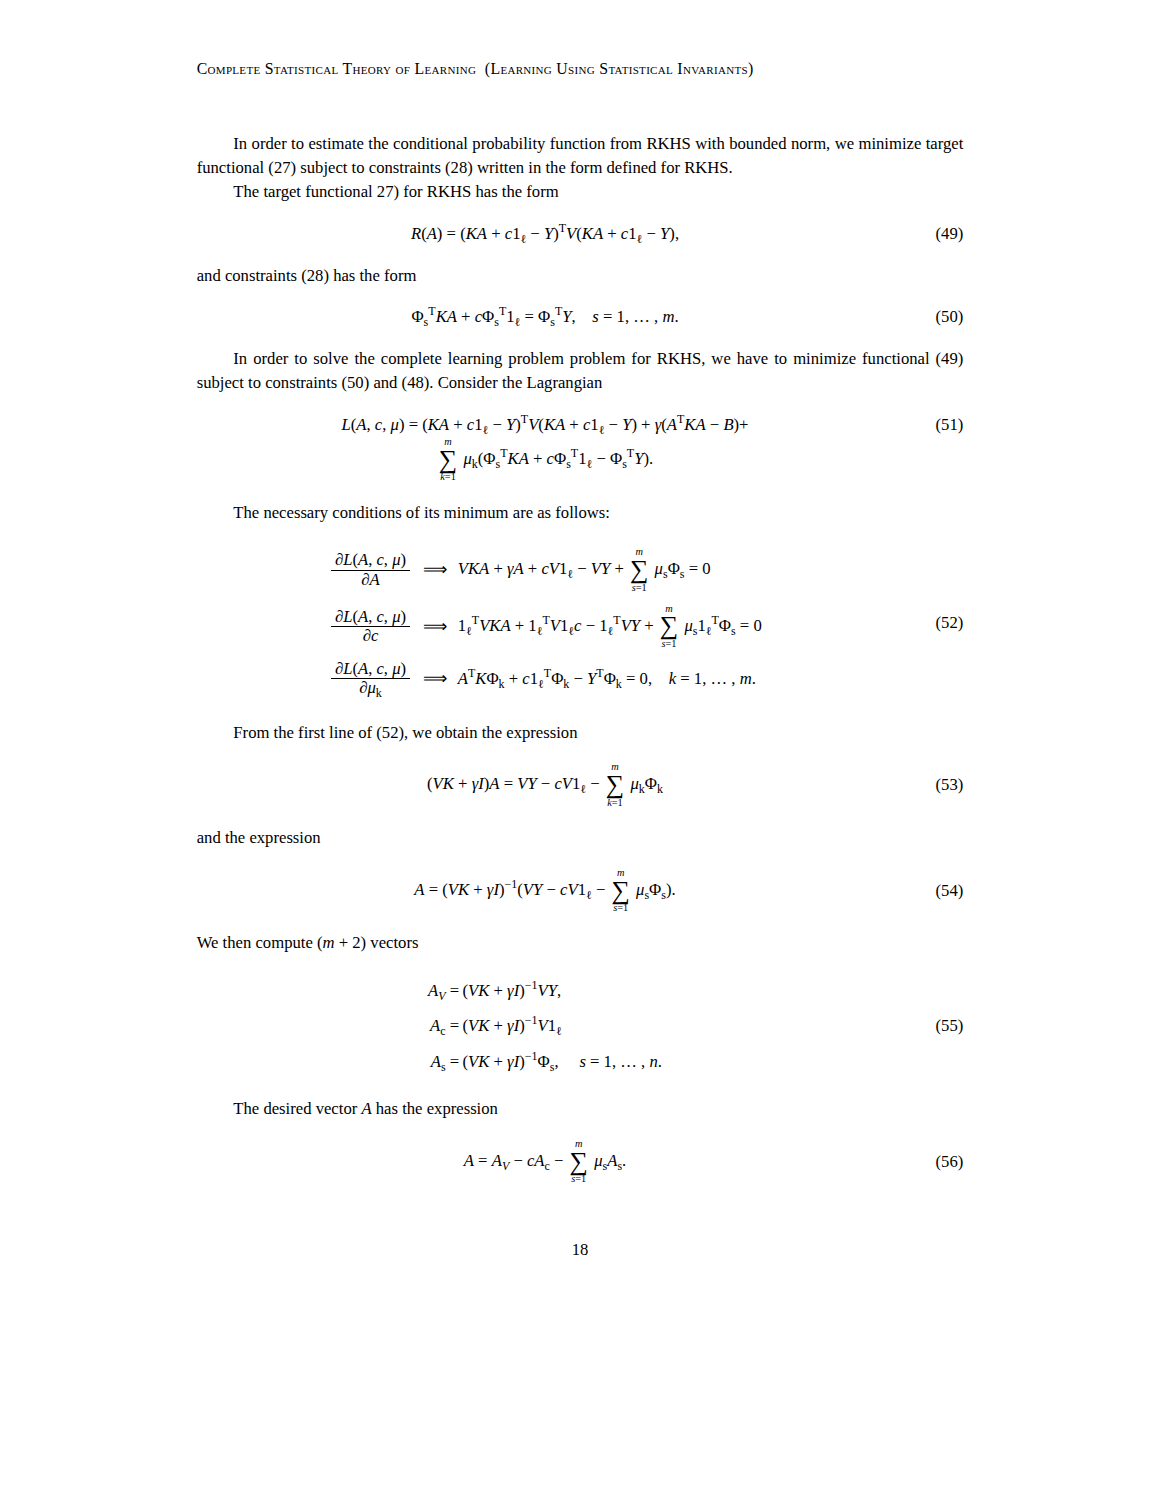Complete Statistical Theory of Learning (Learning Using Statistical Invariants)
In order to estimate the conditional probability function from RKHS with bounded norm, we minimize target functional (27) subject to constraints (28) written in the form defined for RKHS.
The target functional 27) for RKHS has the form
R(A) = (KA + c1ℓ − Y)TV(KA + c1ℓ − Y), (49)
and constraints (28) has the form
ΦsTKA + c ΦsT1ℓ = ΦsTY, s = 1, … , m. (50)
In order to solve the complete learning problem problem for RKHS, we have to minimize functional (49) subject to constraints (50) and (48). Consider the Lagrangian
L(A, c, μ) = (KA + c1ℓ − Y)TV(KA + c1ℓ − Y) + γ(ATKA − B)+ (51)
m∑k=1 μk(ΦsTKA + c ΦsT1ℓ − ΦsTY). (51)
The necessary conditions of its minimum are as follows:
| ∂ L ( A , c , μ ) ∂ A | ⟹ | V KA + γA + cV 1 ℓ − V Y + m ∑ s =1 μ s Φ s = 0 |
| ∂ L ( A , c , μ ) ∂ c | ⟹ | 1 ℓ T V KA + 1 ℓ T V 1 ℓ c − 1 ℓ T V Y + m ∑ s =1 μ s 1 ℓ T Φ s = 0 |
| ∂ L ( A , c , μ ) ∂ μ k | ⟹ | A T K Φ k + c 1 ℓ T Φ k − Y T Φ k = 0, k = 1, … , m . |
(52)
From the first line of (52), we obtain the expression
(VK + γI)A = VY − cV1ℓ − m∑k=1 μkΦk (53)
and the expression
A = (VK + γI)−1(VY − cV1ℓ − m∑s=1 μsΦs). (54)
We then compute (m + 2) vectors
| A V = | ( V K + γI ) −1 V Y , |
| A c = | ( V K + γI ) −1 V 1 ℓ |
| A s = | ( V K + γI ) −1 Φ s , s = 1, … , n . |
(55)
The desired vector A has the expression
A = AV − cAc − m∑s=1 μsAs. (56)
18